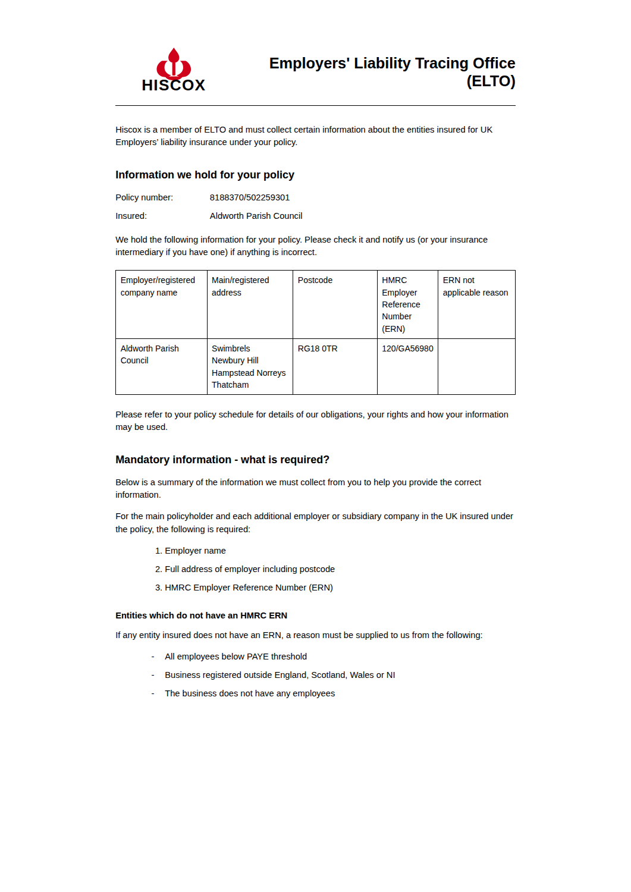HISCOX
Employers' Liability Tracing Office (ELTO)
Hiscox is a member of ELTO and must collect certain information about the entities insured for UK Employers’ liability insurance under your policy.
Information we hold for your policy
Policy number:
8188370/502259301
Insured:
Aldworth Parish Council
We hold the following information for your policy. Please check it and notify us (or your insurance intermediary if you have one) if anything is incorrect.
| Employer/registered company name | Main/registered address | Postcode | HMRC Employer Reference Number (ERN) | ERN not applicable reason |
| --- | --- | --- | --- | --- |
| Aldworth Parish Council | Swimbrels Newbury Hill Hampstead Norreys Thatcham | RG18 0TR | 120/GA56980 | |
Please refer to your policy schedule for details of our obligations, your rights and how your information may be used.
Mandatory information - what is required?
Below is a summary of the information we must collect from you to help you provide the correct information.
For the main policyholder and each additional employer or subsidiary company in the UK insured under the policy, the following is required:
Employer name
Full address of employer including postcode
HMRC Employer Reference Number (ERN)
Entities which do not have an HMRC ERN
If any entity insured does not have an ERN, a reason must be supplied to us from the following:
All employees below PAYE threshold
Business registered outside England, Scotland, Wales or NI
The business does not have any employees